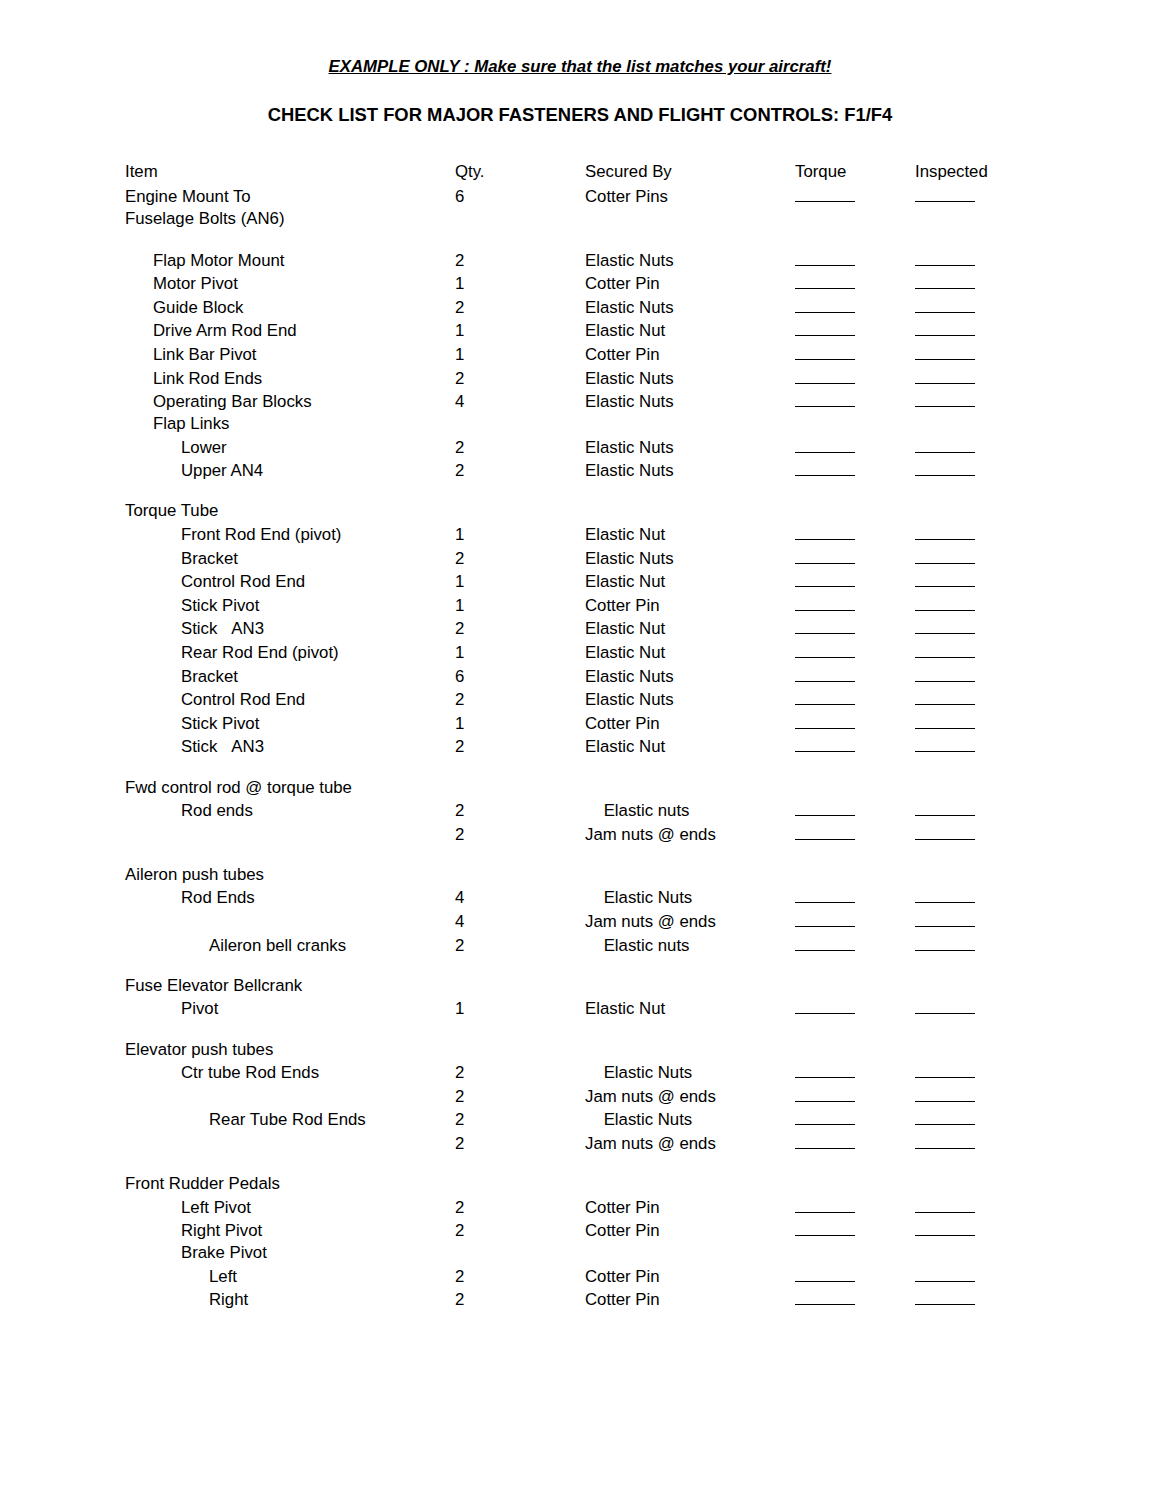EXAMPLE ONLY : Make sure that the list matches your aircraft!
CHECK LIST FOR MAJOR FASTENERS AND FLIGHT CONTROLS: F1/F4
| Item | Qty. | Secured By | Torque | Inspected |
| --- | --- | --- | --- | --- |
| Engine Mount To | 6 | Cotter Pins | | |
| Fuselage Bolts (AN6) | | | | |
| Flap Motor Mount | 2 | Elastic Nuts | | |
| Motor Pivot | 1 | Cotter Pin | | |
| Guide Block | 2 | Elastic Nuts | | |
| Drive Arm Rod End | 1 | Elastic Nut | | |
| Link Bar Pivot | 1 | Cotter Pin | | |
| Link Rod Ends | 2 | Elastic Nuts | | |
| Operating Bar Blocks | 4 | Elastic Nuts | | |
| Flap Links | | | | |
| Lower | 2 | Elastic Nuts | | |
| Upper AN4 | 2 | Elastic Nuts | | |
| Torque Tube | | | | |
| Front Rod End (pivot) | 1 | Elastic Nut | | |
| Bracket | 2 | Elastic Nuts | | |
| Control Rod End | 1 | Elastic Nut | | |
| Stick Pivot | 1 | Cotter Pin | | |
| Stick AN3 | 2 | Elastic Nut | | |
| Rear Rod End (pivot) | 1 | Elastic Nut | | |
| Bracket | 6 | Elastic Nuts | | |
| Control Rod End | 2 | Elastic Nuts | | |
| Stick Pivot | 1 | Cotter Pin | | |
| Stick AN3 | 2 | Elastic Nut | | |
| Fwd control rod @ torque tube | | | | |
| Rod ends | 2 | Elastic nuts | | |
| | 2 | Jam nuts @ ends | | |
| Aileron push tubes | | | | |
| Rod Ends | 4 | Elastic Nuts | | |
| | 4 | Jam nuts @ ends | | |
| Aileron bell cranks | 2 | Elastic nuts | | |
| Fuse Elevator Bellcrank | | | | |
| Pivot | 1 | Elastic Nut | | |
| Elevator push tubes | | | | |
| Ctr tube Rod Ends | 2 | Elastic Nuts | | |
| | 2 | Jam nuts @ ends | | |
| Rear Tube Rod Ends | 2 | Elastic Nuts | | |
| | 2 | Jam nuts @ ends | | |
| Front Rudder Pedals | | | | |
| Left Pivot | 2 | Cotter Pin | | |
| Right Pivot | 2 | Cotter Pin | | |
| Brake Pivot | | | | |
| Left | 2 | Cotter Pin | | |
| Right | 2 | Cotter Pin | | |